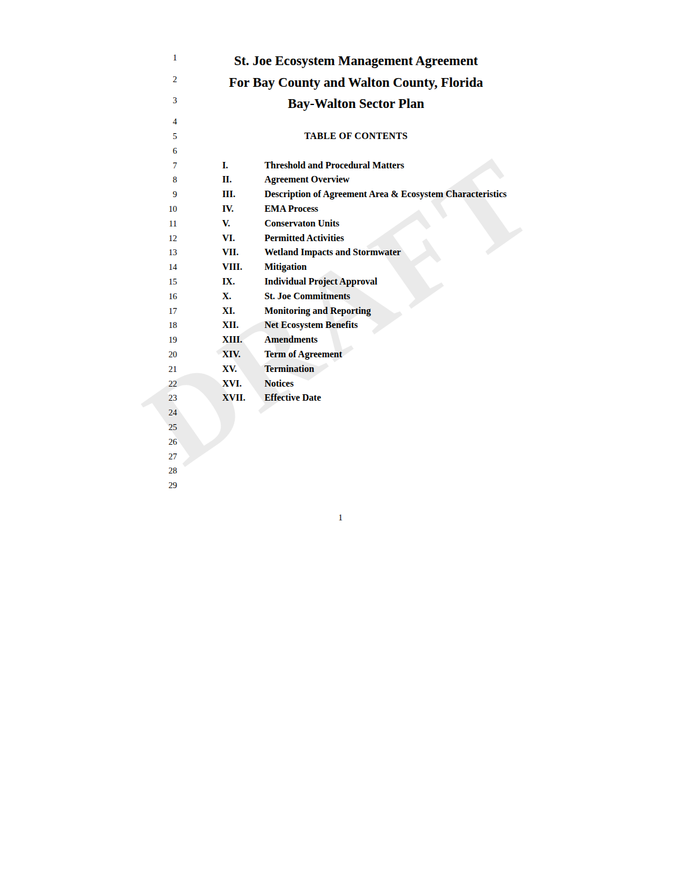DRAFT
St. Joe Ecosystem Management Agreement
For Bay County and Walton County, Florida
Bay-Walton Sector Plan
TABLE OF CONTENTS
I. Threshold and Procedural Matters
II. Agreement Overview
III. Description of Agreement Area & Ecosystem Characteristics
IV. EMA Process
V. Conservaton Units
VI. Permitted Activities
VII. Wetland Impacts and Stormwater
VIII. Mitigation
IX. Individual Project Approval
X. St. Joe Commitments
XI. Monitoring and Reporting
XII. Net Ecosystem Benefits
XIII. Amendments
XIV. Term of Agreement
XV. Termination
XVI. Notices
XVII. Effective Date
1